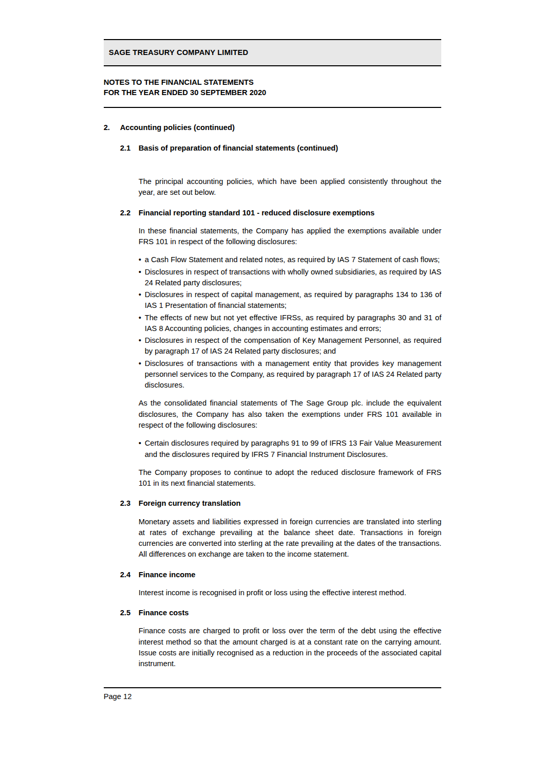SAGE TREASURY COMPANY LIMITED
NOTES TO THE FINANCIAL STATEMENTS
FOR THE YEAR ENDED 30 SEPTEMBER 2020
2.
Accounting policies (continued)
2.1
Basis of preparation of financial statements (continued)
The principal accounting policies, which have been applied consistently throughout the year, are set out below.
2.2
Financial reporting standard 101 - reduced disclosure exemptions
In these financial statements, the Company has applied the exemptions available under FRS 101 in respect of the following disclosures:
•
a Cash Flow Statement and related notes, as required by IAS 7 Statement of cash flows;
•
Disclosures in respect of transactions with wholly owned subsidiaries, as required by IAS 24 Related party disclosures;
•
Disclosures in respect of capital management, as required by paragraphs 134 to 136 of IAS 1 Presentation of financial statements;
•
The effects of new but not yet effective IFRSs, as required by paragraphs 30 and 31 of IAS 8 Accounting policies, changes in accounting estimates and errors;
•
Disclosures in respect of the compensation of Key Management Personnel, as required by paragraph 17 of IAS 24 Related party disclosures; and
•
Disclosures of transactions with a management entity that provides key management personnel services to the Company, as required by paragraph 17 of IAS 24 Related party disclosures.
As the consolidated financial statements of The Sage Group plc. include the equivalent disclosures, the Company has also taken the exemptions under FRS 101 available in respect of the following disclosures:
•
Certain disclosures required by paragraphs 91 to 99 of IFRS 13 Fair Value Measurement and the disclosures required by IFRS 7 Financial Instrument Disclosures.
The Company proposes to continue to adopt the reduced disclosure framework of FRS 101 in its next financial statements.
2.3
Foreign currency translation
Monetary assets and liabilities expressed in foreign currencies are translated into sterling at rates of exchange prevailing at the balance sheet date. Transactions in foreign currencies are converted into sterling at the rate prevailing at the dates of the transactions. All differences on exchange are taken to the income statement.
2.4
Finance income
Interest income is recognised in profit or loss using the effective interest method.
2.5
Finance costs
Finance costs are charged to profit or loss over the term of the debt using the effective interest method so that the amount charged is at a constant rate on the carrying amount. Issue costs are initially recognised as a reduction in the proceeds of the associated capital instrument.
Page 12